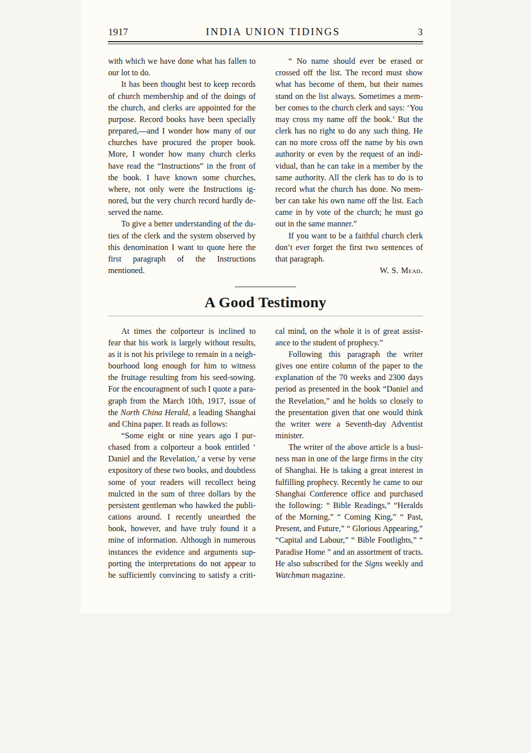1917 INDIA UNION TIDINGS 3
with which we have done what has fallen to our lot to do.
It has been thought best to keep records of church membership and of the doings of the church, and clerks are appointed for the purpose. Record books have been specially prepared,—and I wonder how many of our churches have procured the proper book. More, I wonder how many church clerks have read the “Instructions” in the front of the book. I have known some churches, where, not only were the Instructions ignored, but the very church record hardly deserved the name.
To give a better understanding of the duties of the clerk and the system observed by this denomination I want to quote here the first paragraph of the Instructions mentioned.
“ No name should ever be erased or crossed off the list. The record must show what has become of them, but their names stand on the list always. Sometimes a member comes to the church clerk and says: ‘You may cross my name off the book.’ But the clerk has no right to do any such thing. He can no more cross off the name by his own authority or even by the request of an individual, than he can take in a member by the same authority. All the clerk has to do is to record what the church has done. No member can take his own name off the list. Each came in by vote of the church; he must go out in the same manner.”
If you want to be a faithful church clerk don’t ever forget the first two sentences of that paragraph.
W. S. Mead.
A Good Testimony
At times the colporteur is inclined to fear that his work is largely without results, as it is not his privilege to remain in a neighbourhood long enough for him to witness the fruitage resulting from his seed-sowing. For the encouragment of such I quote a paragraph from the March 10th, 1917, issue of the North China Herald, a leading Shanghai and China paper. It reads as follows:
“Some eight or nine years ago I purchased from a colporteur a book entitled ‘ Daniel and the Revelation,’ a verse by verse expository of these two books, and doubtless some of your readers will recollect being mulcted in the sum of three dollars by the persistent gentleman who hawked the publications around. I recently unearthed the book, however, and have truly found it a mine of information. Although in numerous instances the evidence and arguments supporting the interpretations do not appear to be sufficiently convincing to satisfy a critical mind, on the whole it is of great assistance to the student of prophecy.”
Following this paragraph the writer gives one entire column of the paper to the explanation of the 70 weeks and 2300 days period as presented in the book “Daniel and the Revelation,” and he holds so closely to the presentation given that one would think the writer were a Seventh-day Adventist minister.
The writer of the above article is a business man in one of the large firms in the city of Shanghai. He is taking a great interest in fulfilling prophecy. Recently he came to our Shanghai Conference office and purchased the following: “ Bible Readings,” “Heralds of the Morning,” “ Coming King,” “ Past, Present, and Future,” “ Glorious Appearing,” “Capital and Labour,” “ Bible Footlights,” “ Paradise Home ” and an assortment of tracts. He also subscribed for the Signs weekly and Watchman magazine.